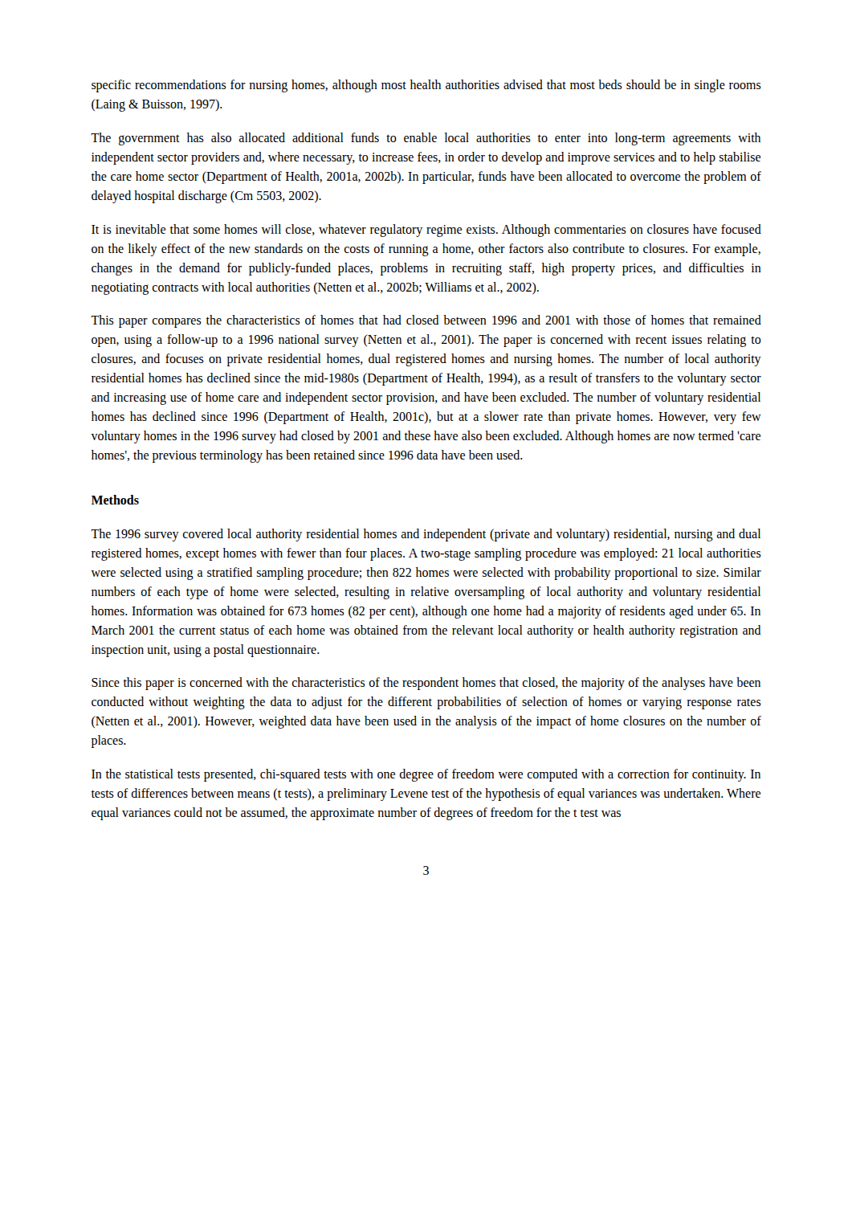specific recommendations for nursing homes, although most health authorities advised that most beds should be in single rooms (Laing & Buisson, 1997).
The government has also allocated additional funds to enable local authorities to enter into long-term agreements with independent sector providers and, where necessary, to increase fees, in order to develop and improve services and to help stabilise the care home sector (Department of Health, 2001a, 2002b). In particular, funds have been allocated to overcome the problem of delayed hospital discharge (Cm 5503, 2002).
It is inevitable that some homes will close, whatever regulatory regime exists. Although commentaries on closures have focused on the likely effect of the new standards on the costs of running a home, other factors also contribute to closures. For example, changes in the demand for publicly-funded places, problems in recruiting staff, high property prices, and difficulties in negotiating contracts with local authorities (Netten et al., 2002b; Williams et al., 2002).
This paper compares the characteristics of homes that had closed between 1996 and 2001 with those of homes that remained open, using a follow-up to a 1996 national survey (Netten et al., 2001). The paper is concerned with recent issues relating to closures, and focuses on private residential homes, dual registered homes and nursing homes. The number of local authority residential homes has declined since the mid-1980s (Department of Health, 1994), as a result of transfers to the voluntary sector and increasing use of home care and independent sector provision, and have been excluded. The number of voluntary residential homes has declined since 1996 (Department of Health, 2001c), but at a slower rate than private homes. However, very few voluntary homes in the 1996 survey had closed by 2001 and these have also been excluded. Although homes are now termed 'care homes', the previous terminology has been retained since 1996 data have been used.
Methods
The 1996 survey covered local authority residential homes and independent (private and voluntary) residential, nursing and dual registered homes, except homes with fewer than four places. A two-stage sampling procedure was employed: 21 local authorities were selected using a stratified sampling procedure; then 822 homes were selected with probability proportional to size. Similar numbers of each type of home were selected, resulting in relative oversampling of local authority and voluntary residential homes. Information was obtained for 673 homes (82 per cent), although one home had a majority of residents aged under 65. In March 2001 the current status of each home was obtained from the relevant local authority or health authority registration and inspection unit, using a postal questionnaire.
Since this paper is concerned with the characteristics of the respondent homes that closed, the majority of the analyses have been conducted without weighting the data to adjust for the different probabilities of selection of homes or varying response rates (Netten et al., 2001). However, weighted data have been used in the analysis of the impact of home closures on the number of places.
In the statistical tests presented, chi-squared tests with one degree of freedom were computed with a correction for continuity. In tests of differences between means (t tests), a preliminary Levene test of the hypothesis of equal variances was undertaken. Where equal variances could not be assumed, the approximate number of degrees of freedom for the t test was
3